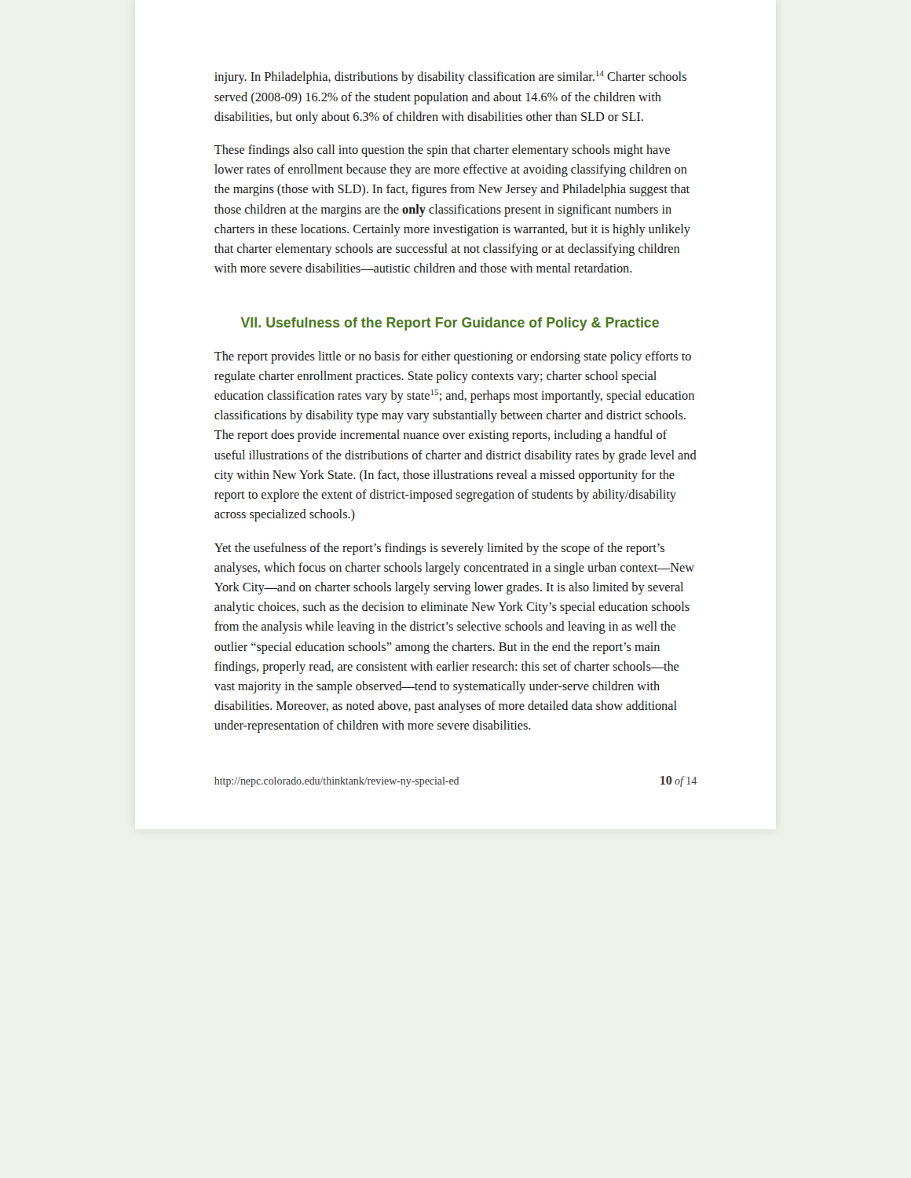injury. In Philadelphia, distributions by disability classification are similar.14 Charter schools served (2008-09) 16.2% of the student population and about 14.6% of the children with disabilities, but only about 6.3% of children with disabilities other than SLD or SLI.
These findings also call into question the spin that charter elementary schools might have lower rates of enrollment because they are more effective at avoiding classifying children on the margins (those with SLD). In fact, figures from New Jersey and Philadelphia suggest that those children at the margins are the only classifications present in significant numbers in charters in these locations. Certainly more investigation is warranted, but it is highly unlikely that charter elementary schools are successful at not classifying or at declassifying children with more severe disabilities—autistic children and those with mental retardation.
VII. Usefulness of the Report For Guidance of Policy & Practice
The report provides little or no basis for either questioning or endorsing state policy efforts to regulate charter enrollment practices. State policy contexts vary; charter school special education classification rates vary by state15; and, perhaps most importantly, special education classifications by disability type may vary substantially between charter and district schools. The report does provide incremental nuance over existing reports, including a handful of useful illustrations of the distributions of charter and district disability rates by grade level and city within New York State. (In fact, those illustrations reveal a missed opportunity for the report to explore the extent of district-imposed segregation of students by ability/disability across specialized schools.)
Yet the usefulness of the report’s findings is severely limited by the scope of the report’s analyses, which focus on charter schools largely concentrated in a single urban context—New York City—and on charter schools largely serving lower grades. It is also limited by several analytic choices, such as the decision to eliminate New York City’s special education schools from the analysis while leaving in the district’s selective schools and leaving in as well the outlier “special education schools” among the charters. But in the end the report’s main findings, properly read, are consistent with earlier research: this set of charter schools—the vast majority in the sample observed—tend to systematically under-serve children with disabilities. Moreover, as noted above, past analyses of more detailed data show additional under-representation of children with more severe disabilities.
http://nepc.colorado.edu/thinktank/review-ny-special-ed 10 of 14